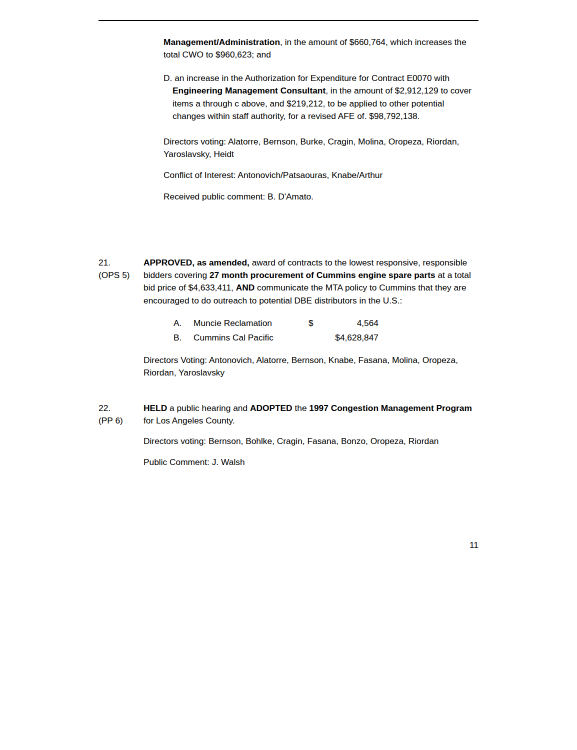Management/Administration, in the amount of $660,764, which increases the total CWO to $960,623; and
D. an increase in the Authorization for Expenditure for Contract E0070 with Engineering Management Consultant, in the amount of $2,912,129 to cover items a through c above, and $219,212, to be applied to other potential changes within staff authority, for a revised AFE of. $98,792,138.
Directors voting: Alatorre, Bernson, Burke, Cragin, Molina, Oropeza, Riordan, Yaroslavsky, Heidt
Conflict of Interest: Antonovich/Patsaouras, Knabe/Arthur
Received public comment: B. D'Amato.
21. (OPS 5)
APPROVED, as amended, award of contracts to the lowest responsive, responsible bidders covering 27 month procurement of Cummins engine spare parts at a total bid price of $4,633,411, AND communicate the MTA policy to Cummins that they are encouraged to do outreach to potential DBE distributors in the U.S.:
| A. | Muncie Reclamation | $ | 4,564 |
| B. | Cummins Cal Pacific | | $4,628,847 |
Directors Voting: Antonovich, Alatorre, Bernson, Knabe, Fasana, Molina, Oropeza, Riordan, Yaroslavsky
22. (PP 6)
HELD a public hearing and ADOPTED the 1997 Congestion Management Program for Los Angeles County.
Directors voting: Bernson, Bohlke, Cragin, Fasana, Bonzo, Oropeza, Riordan
Public Comment: J. Walsh
11